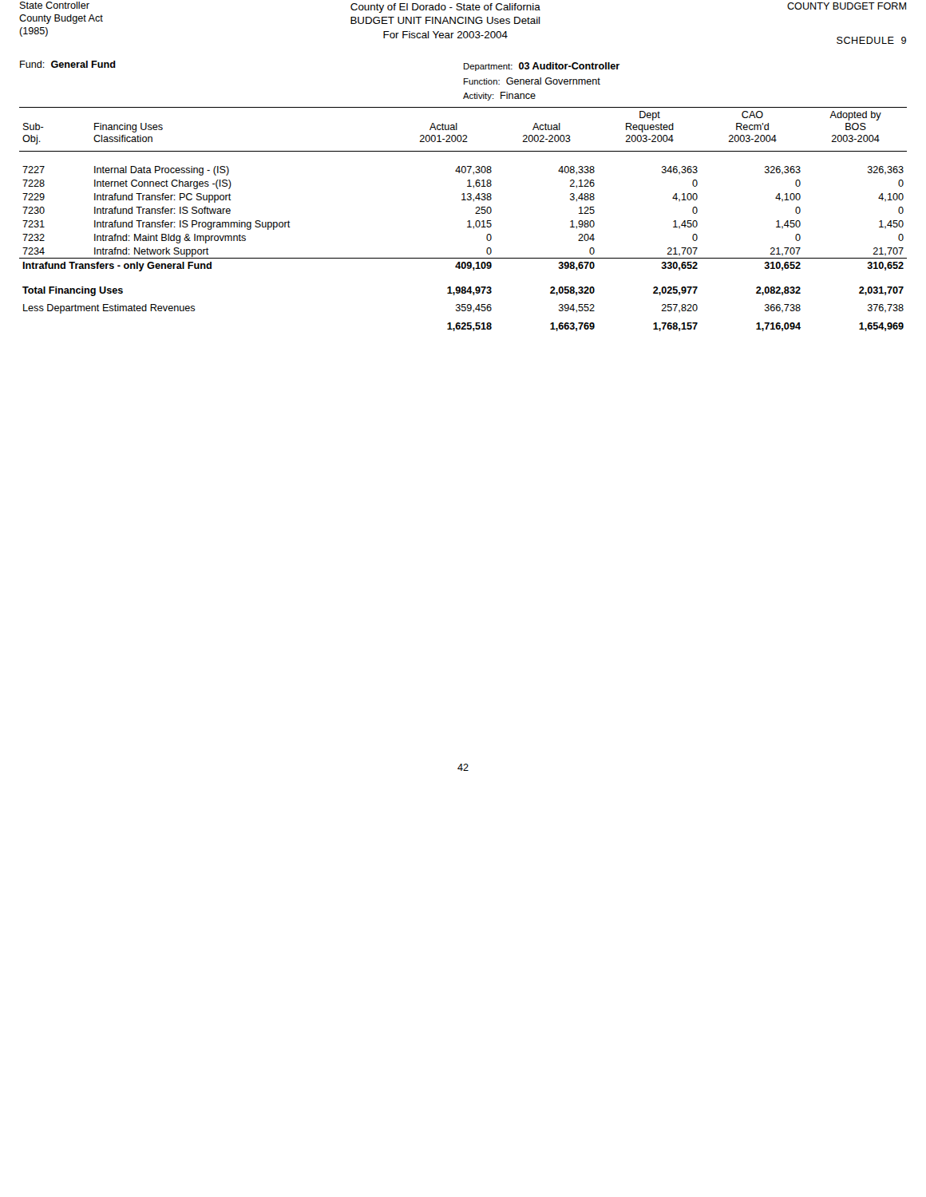| State Controller County Budget Act (1985) | County of El Dorado - State of California BUDGET UNIT FINANCING Uses Detail For Fiscal Year 2003-2004 | COUNTY BUDGET FORM SCHEDULE 9 |
| Fund: General Fund | Department: 03 Auditor-Controller Function: General Government Activity: Finance |
| Sub- Obj. | Financing Uses Classification | Actual 2001-2002 | Actual 2002-2003 | Dept Requested 2003-2004 | CAO Recm'd 2003-2004 | Adopted by BOS 2003-2004 |
| --- | --- | --- | --- | --- | --- | --- |
| 7227 | Internal Data Processing - (IS) | 407,308 | 408,338 | 346,363 | 326,363 | 326,363 |
| 7228 | Internet Connect Charges -(IS) | 1,618 | 2,126 | 0 | 0 | 0 |
| 7229 | Intrafund Transfer: PC Support | 13,438 | 3,488 | 4,100 | 4,100 | 4,100 |
| 7230 | Intrafund Transfer: IS Software | 250 | 125 | 0 | 0 | 0 |
| 7231 | Intrafund Transfer: IS Programming Support | 1,015 | 1,980 | 1,450 | 1,450 | 1,450 |
| 7232 | Intrafnd: Maint Bldg & Improvmnts | 0 | 204 | 0 | 0 | 0 |
| 7234 | Intrafnd: Network Support | 0 | 0 | 21,707 | 21,707 | 21,707 |
| Intrafund Transfers - only General Fund | 409,109 | 398,670 | 330,652 | 310,652 | 310,652 |
| Total Financing Uses | 1,984,973 | 2,058,320 | 2,025,977 | 2,082,832 | 2,031,707 |
| Less Department Estimated Revenues | 359,456 | 394,552 | 257,820 | 366,738 | 376,738 |
| | 1,625,518 | 1,663,769 | 1,768,157 | 1,716,094 | 1,654,969 |
42